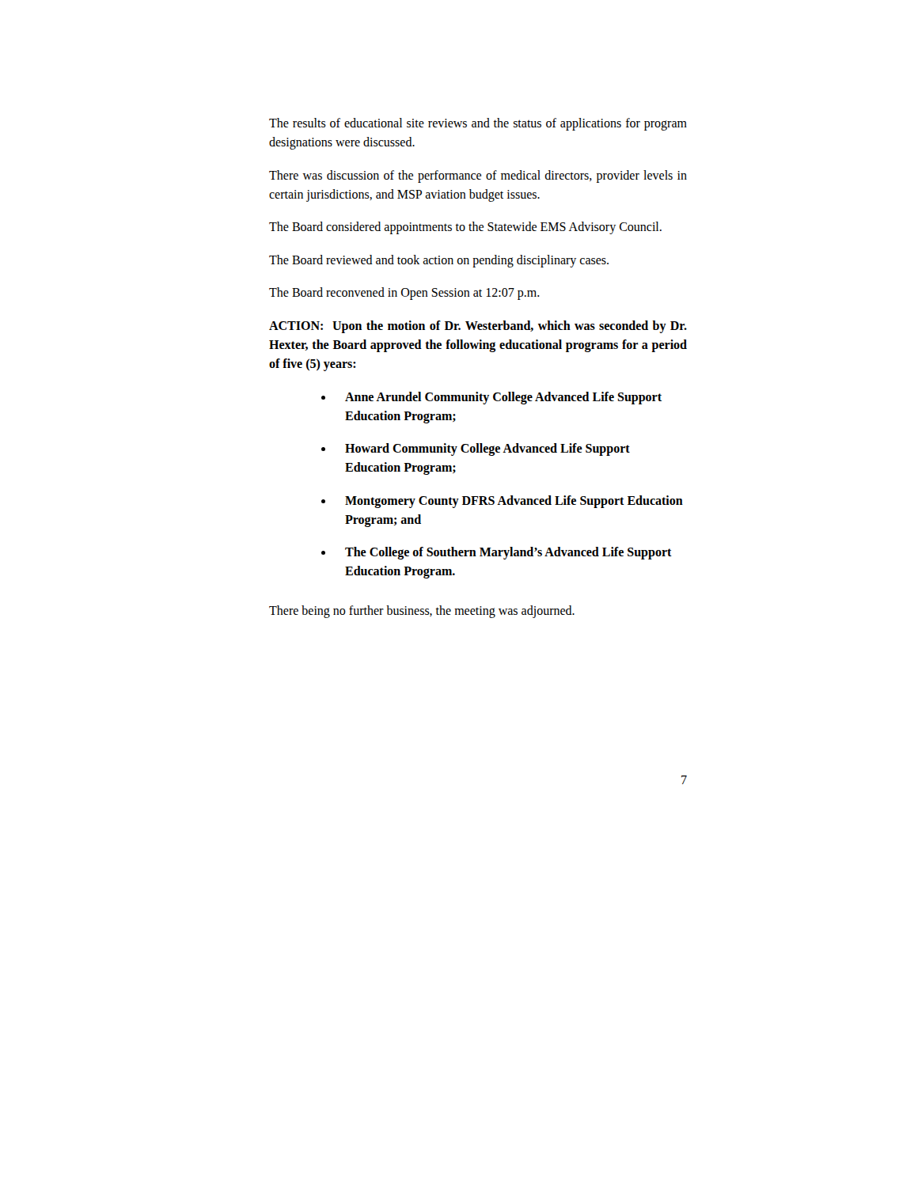The results of educational site reviews and the status of applications for program designations were discussed.
There was discussion of the performance of medical directors, provider levels in certain jurisdictions, and MSP aviation budget issues.
The Board considered appointments to the Statewide EMS Advisory Council.
The Board reviewed and took action on pending disciplinary cases.
The Board reconvened in Open Session at 12:07 p.m.
ACTION: Upon the motion of Dr. Westerband, which was seconded by Dr. Hexter, the Board approved the following educational programs for a period of five (5) years:
Anne Arundel Community College Advanced Life Support Education Program;
Howard Community College Advanced Life Support Education Program;
Montgomery County DFRS Advanced Life Support Education Program; and
The College of Southern Maryland’s Advanced Life Support Education Program.
There being no further business, the meeting was adjourned.
7